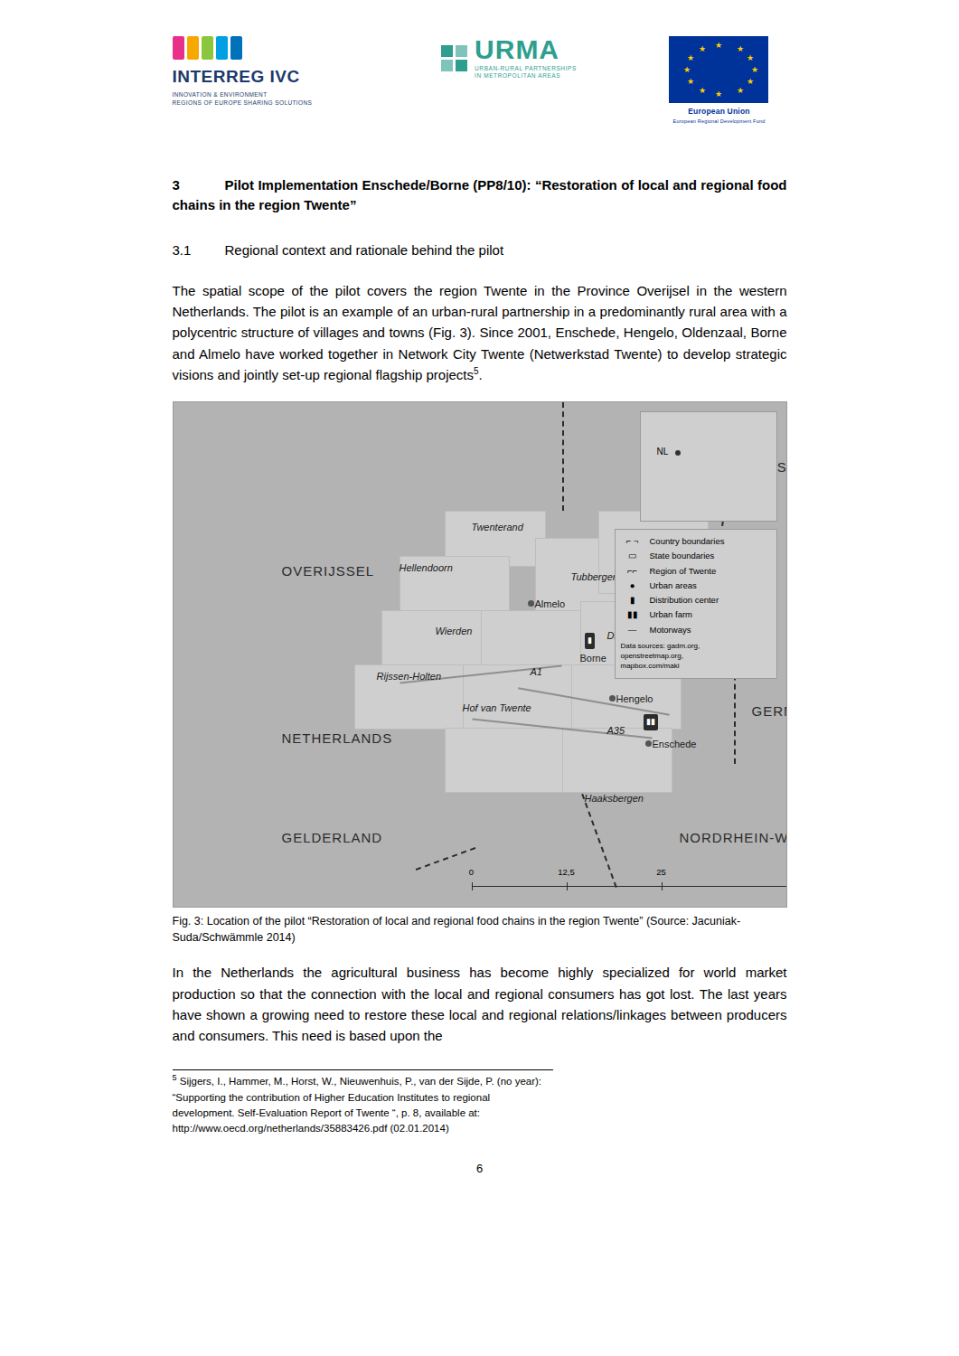INTERREG IVC
INNOVATION & ENVIRONMENT
REGIONS OF EUROPE SHARING SOLUTIONS
URMA
URBAN-RURAL PARTNERSHIPS
IN METROPOLITAN AREAS
★ ★ ★ ★ ★ ★ ★ ★ ★ ★ ★ ★
European Union
European Regional Development Fund
3 Pilot Implementation Enschede/Borne (PP8/10): “Restoration of local and regional food chains in the region Twente”
3.1 Regional context and rationale behind the pilot
The spatial scope of the pilot covers the region Twente in the Province Overijsel in the western Netherlands. The pilot is an example of an urban-rural partnership in a predominantly rural area with a polycentric structure of villages and towns (Fig. 3). Since 2001, Enschede, Hengelo, Oldenzaal, Borne and Almelo have worked together in Network City Twente (Netwerkstad Twente) to develop strategic visions and jointly set-up regional flagship projects5.
OVERIJSSEL
NETHERLANDS
GELDERLAND
NIEDERSACHSEN
GERMANY
NORDRHEIN-WESTFALEN
Twenterand
Hellendoorn
Tubbergen
Wierden
Dinkelland
Losser
Rijssen-Holten
Hof van Twente
Haaksbergen
Almelo
Borne
▮
Oldenzaal
Hengelo
Enschede
▮▮
A1
A35
NL
⌐ ¬Country boundaries
▭State boundaries
⌐⌐Region of Twente
●Urban areas
▮Distribution center
▮▮Urban farm
—Motorways
Data sources: gadm.org,
openstreetmap.org,
mapbox.com/maki
0 12,5 25 50 km
Fig. 3: Location of the pilot “Restoration of local and regional food chains in the region Twente” (Source: Jacuniak-Suda/Schwämmle 2014)
In the Netherlands the agricultural business has become highly specialized for world market production so that the connection with the local and regional consumers has got lost. The last years have shown a growing need to restore these local and regional relations/linkages between producers and consumers. This need is based upon the
5 Sijgers, I., Hammer, M., Horst, W., Nieuwenhuis, P., van der Sijde, P. (no year): “Supporting the contribution of Higher Education Institutes to regional development. Self-Evaluation Report of Twente “, p. 8, available at: http://www.oecd.org/netherlands/35883426.pdf (02.01.2014)
6